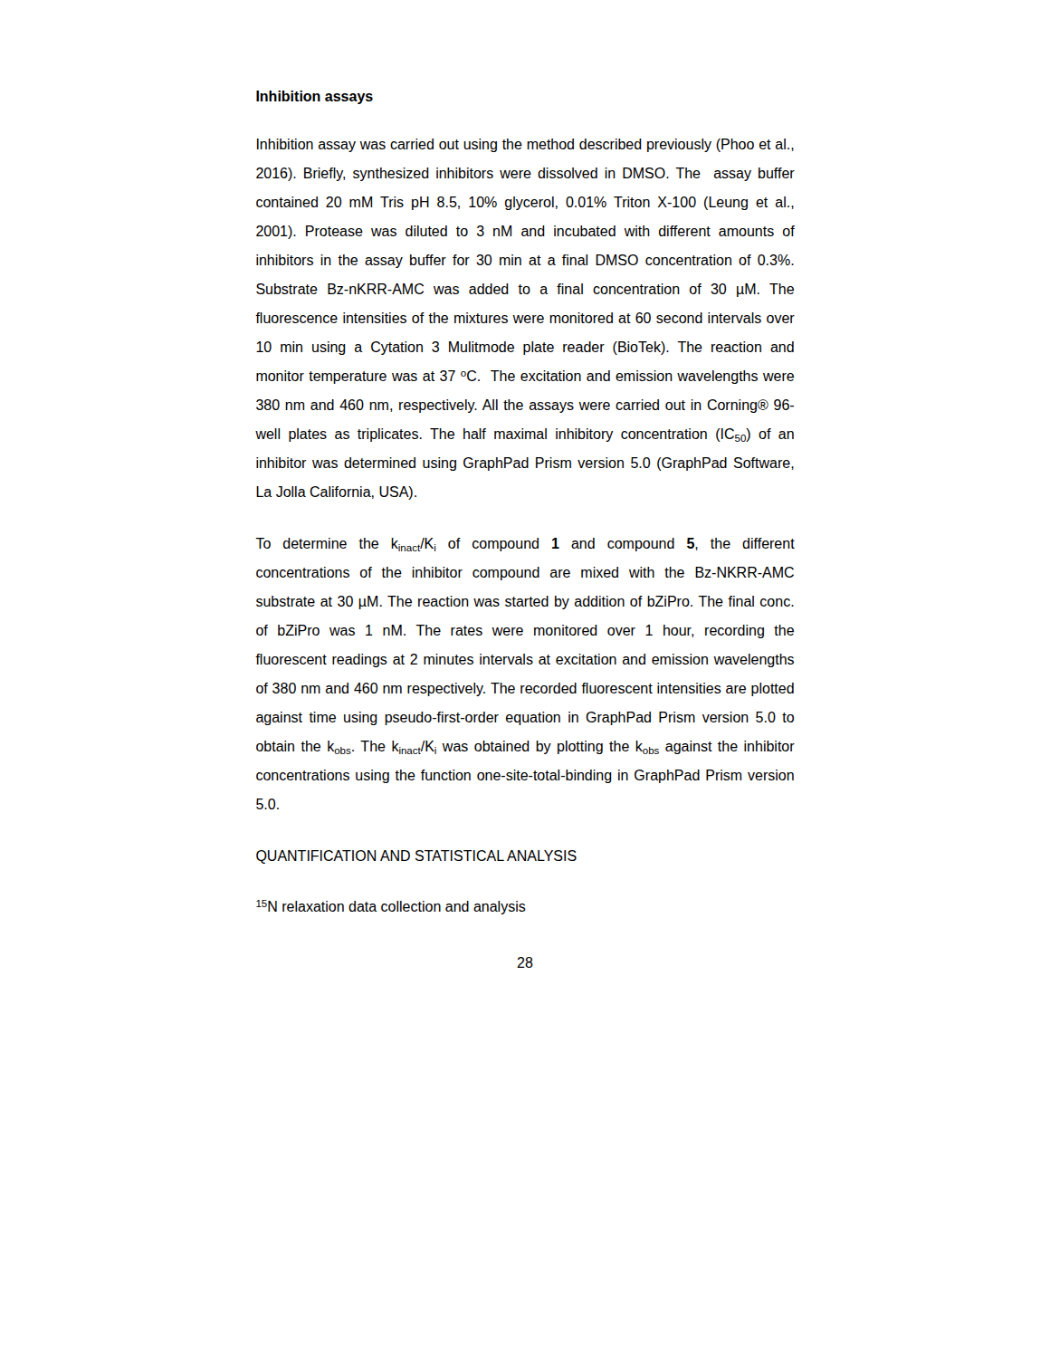Inhibition assays
Inhibition assay was carried out using the method described previously (Phoo et al., 2016). Briefly, synthesized inhibitors were dissolved in DMSO. The assay buffer contained 20 mM Tris pH 8.5, 10% glycerol, 0.01% Triton X-100 (Leung et al., 2001). Protease was diluted to 3 nM and incubated with different amounts of inhibitors in the assay buffer for 30 min at a final DMSO concentration of 0.3%. Substrate Bz-nKRR-AMC was added to a final concentration of 30 µM. The fluorescence intensities of the mixtures were monitored at 60 second intervals over 10 min using a Cytation 3 Mulitmode plate reader (BioTek). The reaction and monitor temperature was at 37 oC. The excitation and emission wavelengths were 380 nm and 460 nm, respectively. All the assays were carried out in Corning® 96-well plates as triplicates. The half maximal inhibitory concentration (IC50) of an inhibitor was determined using GraphPad Prism version 5.0 (GraphPad Software, La Jolla California, USA).
To determine the kinact/Ki of compound 1 and compound 5, the different concentrations of the inhibitor compound are mixed with the Bz-NKRR-AMC substrate at 30 µM. The reaction was started by addition of bZiPro. The final conc. of bZiPro was 1 nM. The rates were monitored over 1 hour, recording the fluorescent readings at 2 minutes intervals at excitation and emission wavelengths of 380 nm and 460 nm respectively. The recorded fluorescent intensities are plotted against time using pseudo-first-order equation in GraphPad Prism version 5.0 to obtain the kobs. The kinact/Ki was obtained by plotting the kobs against the inhibitor concentrations using the function one-site-total-binding in GraphPad Prism version 5.0.
QUANTIFICATION AND STATISTICAL ANALYSIS
15N relaxation data collection and analysis
28